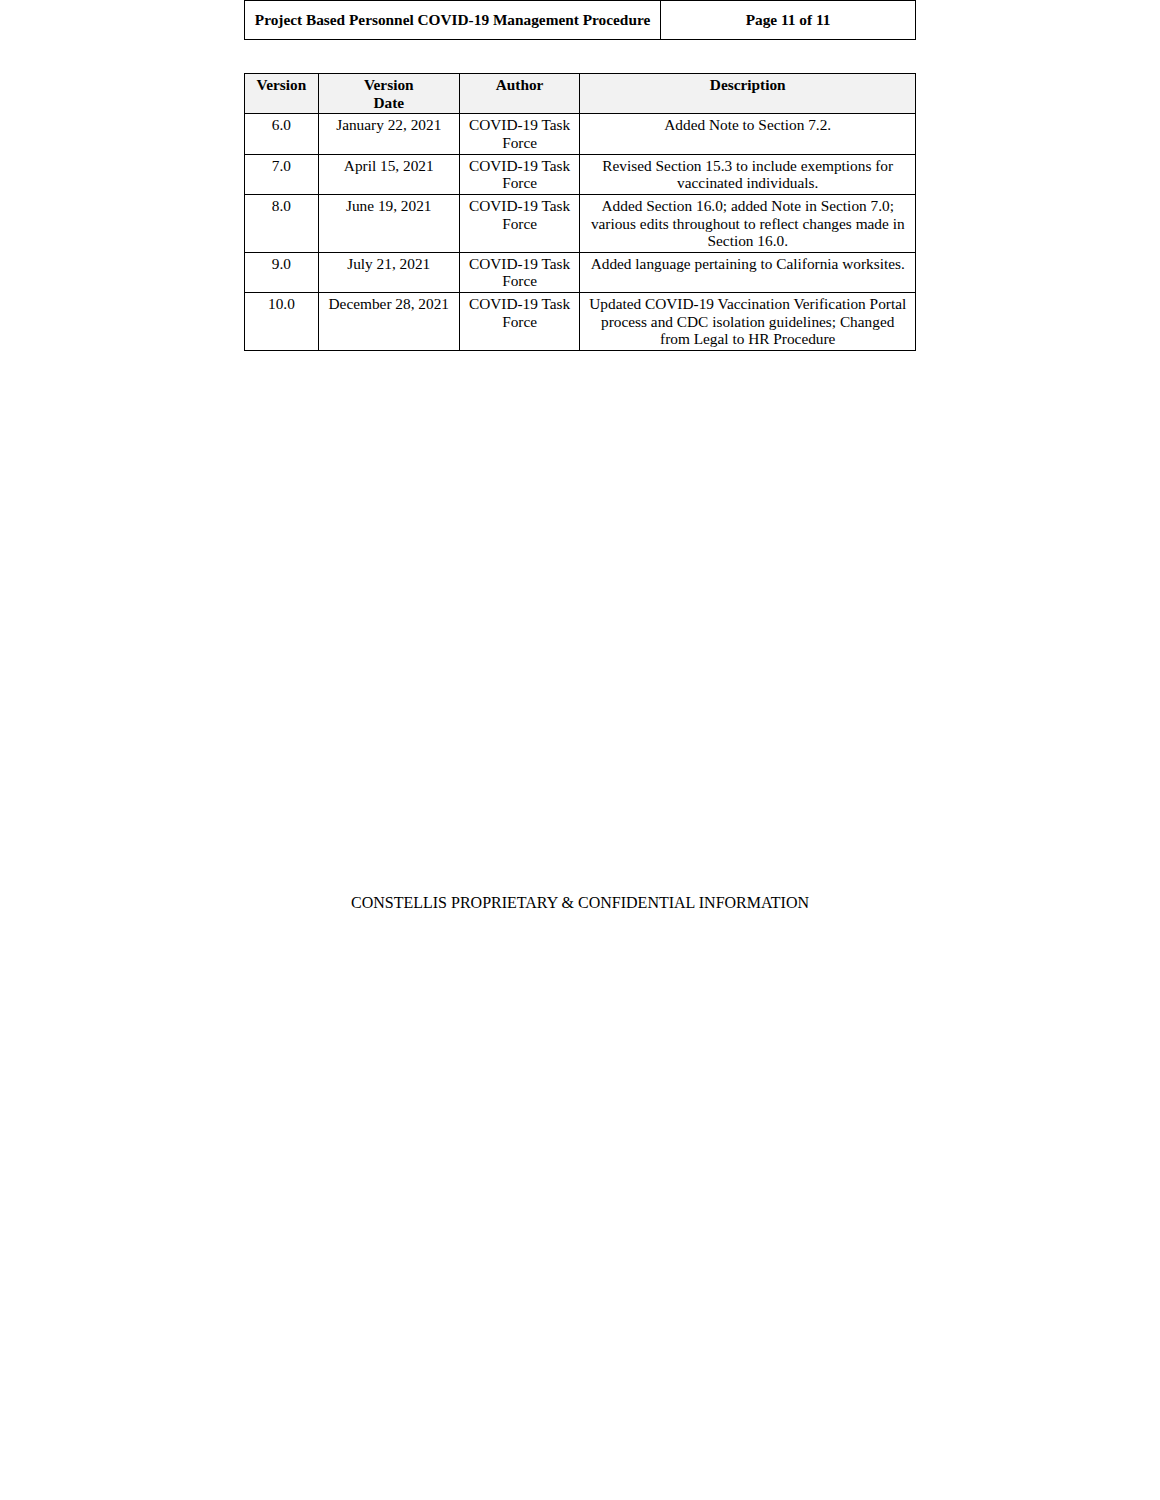| Project Based Personnel COVID-19 Management Procedure | Page 11 of 11 |
| Version | Version Date | Author | Description |
| --- | --- | --- | --- |
| 6.0 | January 22, 2021 | COVID-19 Task Force | Added Note to Section 7.2. |
| 7.0 | April 15, 2021 | COVID-19 Task Force | Revised Section 15.3 to include exemptions for vaccinated individuals. |
| 8.0 | June 19, 2021 | COVID-19 Task Force | Added Section 16.0; added Note in Section 7.0; various edits throughout to reflect changes made in Section 16.0. |
| 9.0 | July 21, 2021 | COVID-19 Task Force | Added language pertaining to California worksites. |
| 10.0 | December 28, 2021 | COVID-19 Task Force | Updated COVID-19 Vaccination Verification Portal process and CDC isolation guidelines; Changed from Legal to HR Procedure |
CONSTELLIS PROPRIETARY & CONFIDENTIAL INFORMATION